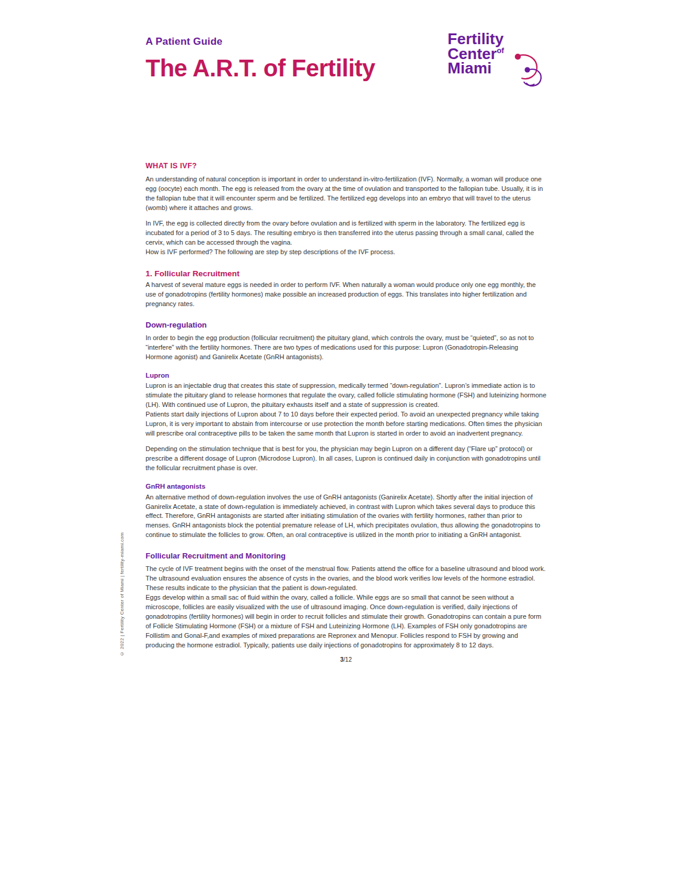A Patient Guide
The A.R.T. of Fertility
Fertility
Centerof
Miami
WHAT IS IVF?
An understanding of natural conception is important in order to understand in-vitro-fertilization (IVF). Normally, a woman will produce one egg (oocyte) each month. The egg is released from the ovary at the time of ovulation and transported to the fallopian tube. Usually, it is in the fallopian tube that it will encounter sperm and be fertilized. The fertilized egg develops into an embryo that will travel to the uterus (womb) where it attaches and grows.
In IVF, the egg is collected directly from the ovary before ovulation and is fertilized with sperm in the laboratory. The fertilized egg is incubated for a period of 3 to 5 days. The resulting embryo is then transferred into the uterus passing through a small canal, called the cervix, which can be accessed through the vagina.
How is IVF performed? The following are step by step descriptions of the IVF process.
1. Follicular Recruitment
A harvest of several mature eggs is needed in order to perform IVF. When naturally a woman would produce only one egg monthly, the use of gonadotropins (fertility hormones) make possible an increased production of eggs. This translates into higher fertilization and pregnancy rates.
Down-regulation
In order to begin the egg production (follicular recruitment) the pituitary gland, which controls the ovary, must be “quieted”, so as not to “interfere” with the fertility hormones. There are two types of medications used for this purpose: Lupron (Gonadotropin-Releasing Hormone agonist) and Ganirelix Acetate (GnRH antagonists).
Lupron
Lupron is an injectable drug that creates this state of suppression, medically termed “down-regulation”. Lupron’s immediate action is to stimulate the pituitary gland to release hormones that regulate the ovary, called follicle stimulating hormone (FSH) and luteinizing hormone (LH). With continued use of Lupron, the pituitary exhausts itself and a state of suppression is created.
Patients start daily injections of Lupron about 7 to 10 days before their expected period. To avoid an unexpected pregnancy while taking Lupron, it is very important to abstain from intercourse or use protection the month before starting medications. Often times the physician will prescribe oral contraceptive pills to be taken the same month that Lupron is started in order to avoid an inadvertent pregnancy.
Depending on the stimulation technique that is best for you, the physician may begin Lupron on a different day (“Flare up” protocol) or prescribe a different dosage of Lupron (Microdose Lupron). In all cases, Lupron is continued daily in conjunction with gonadotropins until the follicular recruitment phase is over.
GnRH antagonists
An alternative method of down-regulation involves the use of GnRH antagonists (Ganirelix Acetate). Shortly after the initial injection of Ganirelix Acetate, a state of down-regulation is immediately achieved, in contrast with Lupron which takes several days to produce this effect. Therefore, GnRH antagonists are started after initiating stimulation of the ovaries with fertility hormones, rather than prior to menses. GnRH antagonists block the potential premature release of LH, which precipitates ovulation, thus allowing the gonadotropins to continue to stimulate the follicles to grow. Often, an oral contraceptive is utilized in the month prior to initiating a GnRH antagonist.
Follicular Recruitment and Monitoring
The cycle of IVF treatment begins with the onset of the menstrual flow. Patients attend the office for a baseline ultrasound and blood work. The ultrasound evaluation ensures the absence of cysts in the ovaries, and the blood work verifies low levels of the hormone estradiol. These results indicate to the physician that the patient is down-regulated.
Eggs develop within a small sac of fluid within the ovary, called a follicle. While eggs are so small that cannot be seen without a microscope, follicles are easily visualized with the use of ultrasound imaging. Once down-regulation is verified, daily injections of gonadotropins (fertility hormones) will begin in order to recruit follicles and stimulate their growth. Gonadotropins can contain a pure form of Follicle Stimulating Hormone (FSH) or a mixture of FSH and Luteinizing Hormone (LH). Examples of FSH only gonadotropins are Follistim and Gonal-F,and examples of mixed preparations are Repronex and Menopur. Follicles respond to FSH by growing and producing the hormone estradiol. Typically, patients use daily injections of gonadotropins for approximately 8 to 12 days.
© 2022 | Fertility Center of Miami | fertility-miami.com
3/12